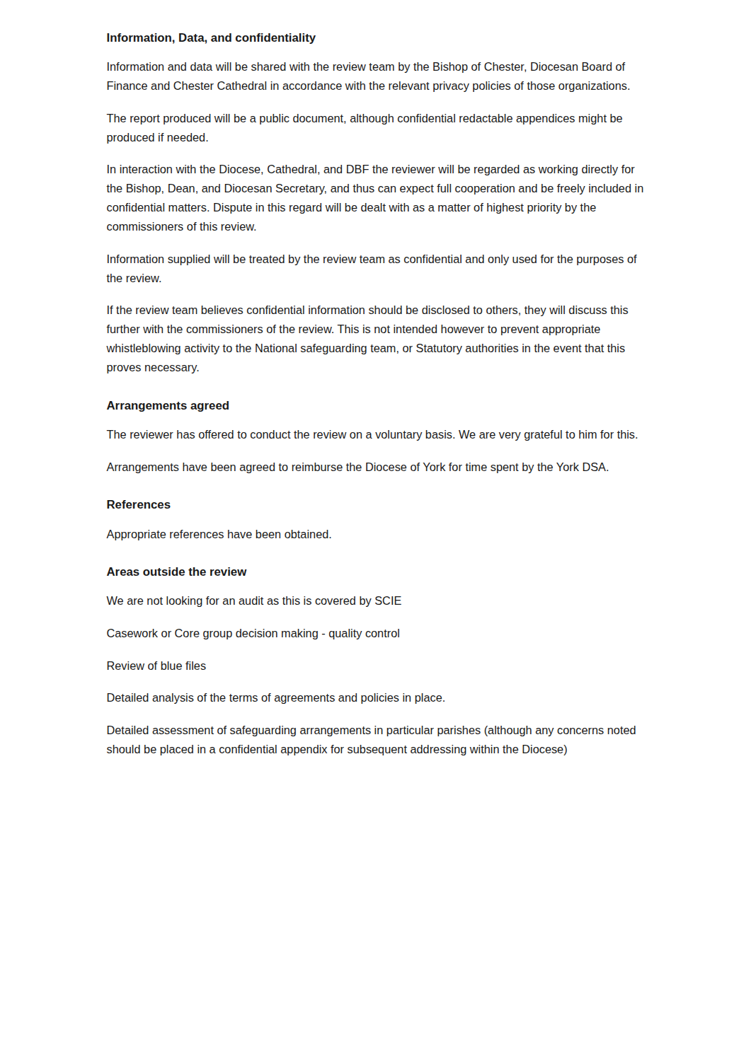Information, Data, and confidentiality
Information and data will be shared with the review team by the Bishop of Chester, Diocesan Board of Finance and Chester Cathedral in accordance with the relevant privacy policies of those organizations.
The report produced will be a public document, although confidential redactable appendices might be produced if needed.
In interaction with the Diocese, Cathedral, and DBF the reviewer will be regarded as working directly for the Bishop, Dean, and Diocesan Secretary, and thus can expect full cooperation and be freely included in confidential matters. Dispute in this regard will be dealt with as a matter of highest priority by the commissioners of this review.
Information supplied will be treated by the review team as confidential and only used for the purposes of the review.
If the review team believes confidential information should be disclosed to others, they will discuss this further with the commissioners of the review. This is not intended however to prevent appropriate whistleblowing activity to the National safeguarding team, or Statutory authorities in the event that this proves necessary.
Arrangements agreed
The reviewer has offered to conduct the review on a voluntary basis. We are very grateful to him for this.
Arrangements have been agreed to reimburse the Diocese of York for time spent by the York DSA.
References
Appropriate references have been obtained.
Areas outside the review
We are not looking for an audit as this is covered by SCIE
Casework or Core group decision making - quality control
Review of blue files
Detailed analysis of the terms of agreements and policies in place.
Detailed assessment of safeguarding arrangements in particular parishes (although any concerns noted should be placed in a confidential appendix for subsequent addressing within the Diocese)